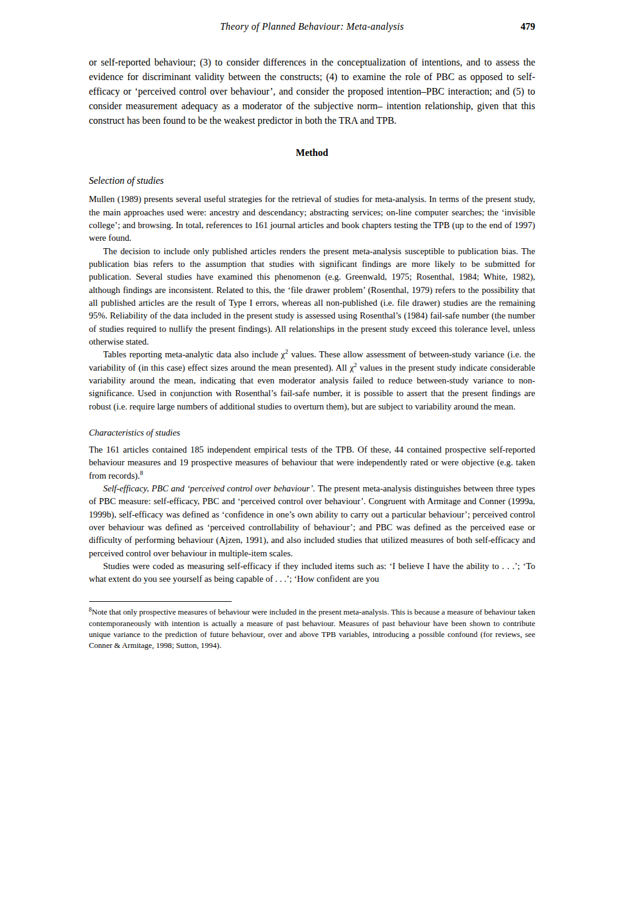Theory of Planned Behaviour: Meta-analysis 479
or self-reported behaviour; (3) to consider differences in the conceptualization of intentions, and to assess the evidence for discriminant validity between the constructs; (4) to examine the role of PBC as opposed to self-efficacy or ‘perceived control over behaviour’, and consider the proposed intention–PBC interaction; and (5) to consider measurement adequacy as a moderator of the subjective norm– intention relationship, given that this construct has been found to be the weakest predictor in both the TRA and TPB.
Method
Selection of studies
Mullen (1989) presents several useful strategies for the retrieval of studies for meta-analysis. In terms of the present study, the main approaches used were: ancestry and descendancy; abstracting services; on-line computer searches; the ‘invisible college’; and browsing. In total, references to 161 journal articles and book chapters testing the TPB (up to the end of 1997) were found.
The decision to include only published articles renders the present meta-analysis susceptible to publication bias. The publication bias refers to the assumption that studies with significant findings are more likely to be submitted for publication. Several studies have examined this phenomenon (e.g. Greenwald, 1975; Rosenthal, 1984; White, 1982), although findings are inconsistent. Related to this, the ‘file drawer problem’ (Rosenthal, 1979) refers to the possibility that all published articles are the result of Type I errors, whereas all non-published (i.e. file drawer) studies are the remaining 95%. Reliability of the data included in the present study is assessed using Rosenthal’s (1984) fail-safe number (the number of studies required to nullify the present findings). All relationships in the present study exceed this tolerance level, unless otherwise stated.
Tables reporting meta-analytic data also include χ2 values. These allow assessment of between-study variance (i.e. the variability of (in this case) effect sizes around the mean presented). All χ2 values in the present study indicate considerable variability around the mean, indicating that even moderator analysis failed to reduce between-study variance to non-significance. Used in conjunction with Rosenthal’s fail-safe number, it is possible to assert that the present findings are robust (i.e. require large numbers of additional studies to overturn them), but are subject to variability around the mean.
Characteristics of studies
The 161 articles contained 185 independent empirical tests of the TPB. Of these, 44 contained prospective self-reported behaviour measures and 19 prospective measures of behaviour that were independently rated or were objective (e.g. taken from records).8
Self-efficacy, PBC and ‘perceived control over behaviour’. The present meta-analysis distinguishes between three types of PBC measure: self-efficacy, PBC and ‘perceived control over behaviour’. Congruent with Armitage and Conner (1999a, 1999b), self-efficacy was defined as ‘confidence in one’s own ability to carry out a particular behaviour’; perceived control over behaviour was defined as ‘perceived controllability of behaviour’; and PBC was defined as the perceived ease or difficulty of performing behaviour (Ajzen, 1991), and also included studies that utilized measures of both self-efficacy and perceived control over behaviour in multiple-item scales.
Studies were coded as measuring self-efficacy if they included items such as: ‘I believe I have the ability to . . .’; ‘To what extent do you see yourself as being capable of . . .’; ‘How confident are you
8Note that only prospective measures of behaviour were included in the present meta-analysis. This is because a measure of behaviour taken contemporaneously with intention is actually a measure of past behaviour. Measures of past behaviour have been shown to contribute unique variance to the prediction of future behaviour, over and above TPB variables, introducing a possible confound (for reviews, see Conner & Armitage, 1998; Sutton, 1994).